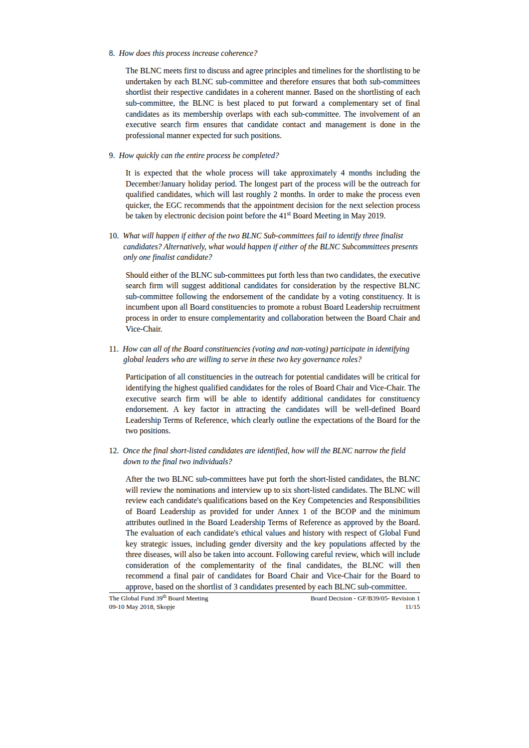8. How does this process increase coherence?
The BLNC meets first to discuss and agree principles and timelines for the shortlisting to be undertaken by each BLNC sub-committee and therefore ensures that both sub-committees shortlist their respective candidates in a coherent manner. Based on the shortlisting of each sub-committee, the BLNC is best placed to put forward a complementary set of final candidates as its membership overlaps with each sub-committee. The involvement of an executive search firm ensures that candidate contact and management is done in the professional manner expected for such positions.
9. How quickly can the entire process be completed?
It is expected that the whole process will take approximately 4 months including the December/January holiday period. The longest part of the process will be the outreach for qualified candidates, which will last roughly 2 months. In order to make the process even quicker, the EGC recommends that the appointment decision for the next selection process be taken by electronic decision point before the 41st Board Meeting in May 2019.
10. What will happen if either of the two BLNC Sub-committees fail to identify three finalist candidates? Alternatively, what would happen if either of the BLNC Subcommittees presents only one finalist candidate?
Should either of the BLNC sub-committees put forth less than two candidates, the executive search firm will suggest additional candidates for consideration by the respective BLNC sub-committee following the endorsement of the candidate by a voting constituency. It is incumbent upon all Board constituencies to promote a robust Board Leadership recruitment process in order to ensure complementarity and collaboration between the Board Chair and Vice-Chair.
11. How can all of the Board constituencies (voting and non-voting) participate in identifying global leaders who are willing to serve in these two key governance roles?
Participation of all constituencies in the outreach for potential candidates will be critical for identifying the highest qualified candidates for the roles of Board Chair and Vice-Chair. The executive search firm will be able to identify additional candidates for constituency endorsement. A key factor in attracting the candidates will be well-defined Board Leadership Terms of Reference, which clearly outline the expectations of the Board for the two positions.
12. Once the final short-listed candidates are identified, how will the BLNC narrow the field down to the final two individuals?
After the two BLNC sub-committees have put forth the short-listed candidates, the BLNC will review the nominations and interview up to six short-listed candidates. The BLNC will review each candidate's qualifications based on the Key Competencies and Responsibilities of Board Leadership as provided for under Annex 1 of the BCOP and the minimum attributes outlined in the Board Leadership Terms of Reference as approved by the Board. The evaluation of each candidate's ethical values and history with respect of Global Fund key strategic issues, including gender diversity and the key populations affected by the three diseases, will also be taken into account. Following careful review, which will include consideration of the complementarity of the final candidates, the BLNC will then recommend a final pair of candidates for Board Chair and Vice-Chair for the Board to approve, based on the shortlist of 3 candidates presented by each BLNC sub-committee.
The Global Fund 39th Board Meeting Board Decision - GF/B39/05- Revision 1
09-10 May 2018, Skopje 11/15